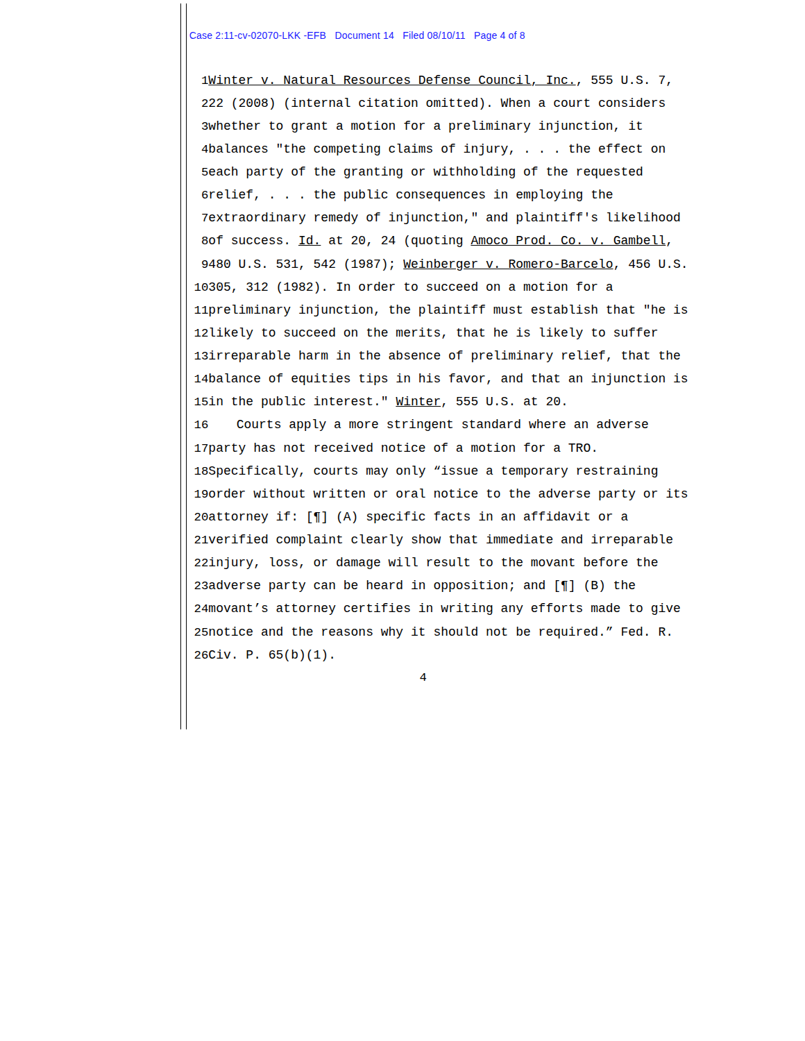Case 2:11-cv-02070-LKK -EFB Document 14 Filed 08/10/11 Page 4 of 8
| 1 | Winter v. Natural Resources Defense Council, Inc. , 555 U.S. 7, |
| 2 | 22 (2008) (internal citation omitted). When a court considers |
| 3 | whether to grant a motion for a preliminary injunction, it |
| 4 | balances "the competing claims of injury, . . . the effect on |
| 5 | each party of the granting or withholding of the requested |
| 6 | relief, . . . the public consequences in employing the |
| 7 | extraordinary remedy of injunction," and plaintiff's likelihood |
| 8 | of success. Id. at 20, 24 (quoting Amoco Prod. Co. v. Gambell , |
| 9 | 480 U.S. 531, 542 (1987); Weinberger v. Romero-Barcelo , 456 U.S. |
| 10 | 305, 312 (1982). In order to succeed on a motion for a |
| 11 | preliminary injunction, the plaintiff must establish that "he is |
| 12 | likely to succeed on the merits, that he is likely to suffer |
| 13 | irreparable harm in the absence of preliminary relief, that the |
| 14 | balance of equities tips in his favor, and that an injunction is |
| 15 | in the public interest." Winter , 555 U.S. at 20. |
| 16 | Courts apply a more stringent standard where an adverse |
| 17 | party has not received notice of a motion for a TRO. |
| 18 | Specifically, courts may only “issue a temporary restraining |
| 19 | order without written or oral notice to the adverse party or its |
| 20 | attorney if: [¶] (A) specific facts in an affidavit or a |
| 21 | verified complaint clearly show that immediate and irreparable |
| 22 | injury, loss, or damage will result to the movant before the |
| 23 | adverse party can be heard in opposition; and [¶] (B) the |
| 24 | movant’s attorney certifies in writing any efforts made to give |
| 25 | notice and the reasons why it should not be required.” Fed. R. |
| 26 | Civ. P. 65(b)(1). |
4